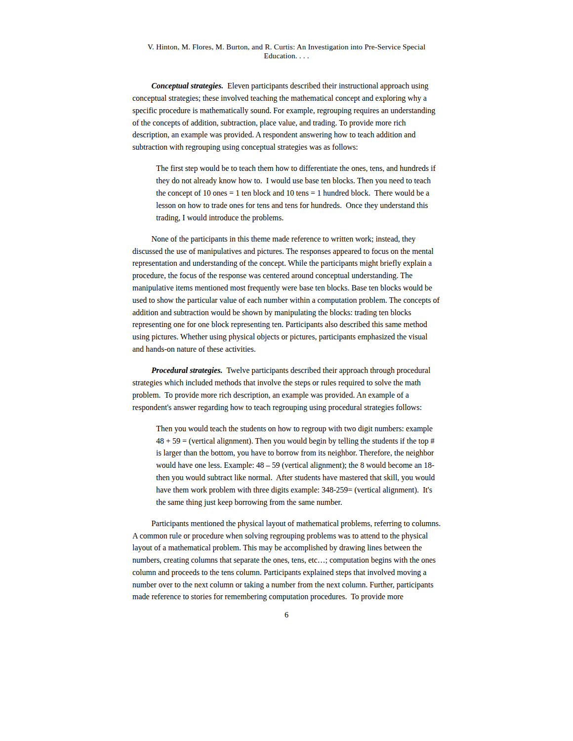V. Hinton, M. Flores, M. Burton, and R. Curtis: An Investigation into Pre-Service Special Education. . . .
Conceptual strategies. Eleven participants described their instructional approach using conceptual strategies; these involved teaching the mathematical concept and exploring why a specific procedure is mathematically sound. For example, regrouping requires an understanding of the concepts of addition, subtraction, place value, and trading. To provide more rich description, an example was provided. A respondent answering how to teach addition and subtraction with regrouping using conceptual strategies was as follows:
The first step would be to teach them how to differentiate the ones, tens, and hundreds if they do not already know how to. I would use base ten blocks. Then you need to teach the concept of 10 ones = 1 ten block and 10 tens = 1 hundred block. There would be a lesson on how to trade ones for tens and tens for hundreds. Once they understand this trading, I would introduce the problems.
None of the participants in this theme made reference to written work; instead, they discussed the use of manipulatives and pictures. The responses appeared to focus on the mental representation and understanding of the concept. While the participants might briefly explain a procedure, the focus of the response was centered around conceptual understanding. The manipulative items mentioned most frequently were base ten blocks. Base ten blocks would be used to show the particular value of each number within a computation problem. The concepts of addition and subtraction would be shown by manipulating the blocks: trading ten blocks representing one for one block representing ten. Participants also described this same method using pictures. Whether using physical objects or pictures, participants emphasized the visual and hands-on nature of these activities.
Procedural strategies. Twelve participants described their approach through procedural strategies which included methods that involve the steps or rules required to solve the math problem. To provide more rich description, an example was provided. An example of a respondent's answer regarding how to teach regrouping using procedural strategies follows:
Then you would teach the students on how to regroup with two digit numbers: example 48 + 59 = (vertical alignment). Then you would begin by telling the students if the top # is larger than the bottom, you have to borrow from its neighbor. Therefore, the neighbor would have one less. Example: 48 – 59 (vertical alignment); the 8 would become an 18- then you would subtract like normal. After students have mastered that skill, you would have them work problem with three digits example: 348-259= (vertical alignment). It's the same thing just keep borrowing from the same number.
Participants mentioned the physical layout of mathematical problems, referring to columns. A common rule or procedure when solving regrouping problems was to attend to the physical layout of a mathematical problem. This may be accomplished by drawing lines between the numbers, creating columns that separate the ones, tens, etc…; computation begins with the ones column and proceeds to the tens column. Participants explained steps that involved moving a number over to the next column or taking a number from the next column. Further, participants made reference to stories for remembering computation procedures. To provide more
6